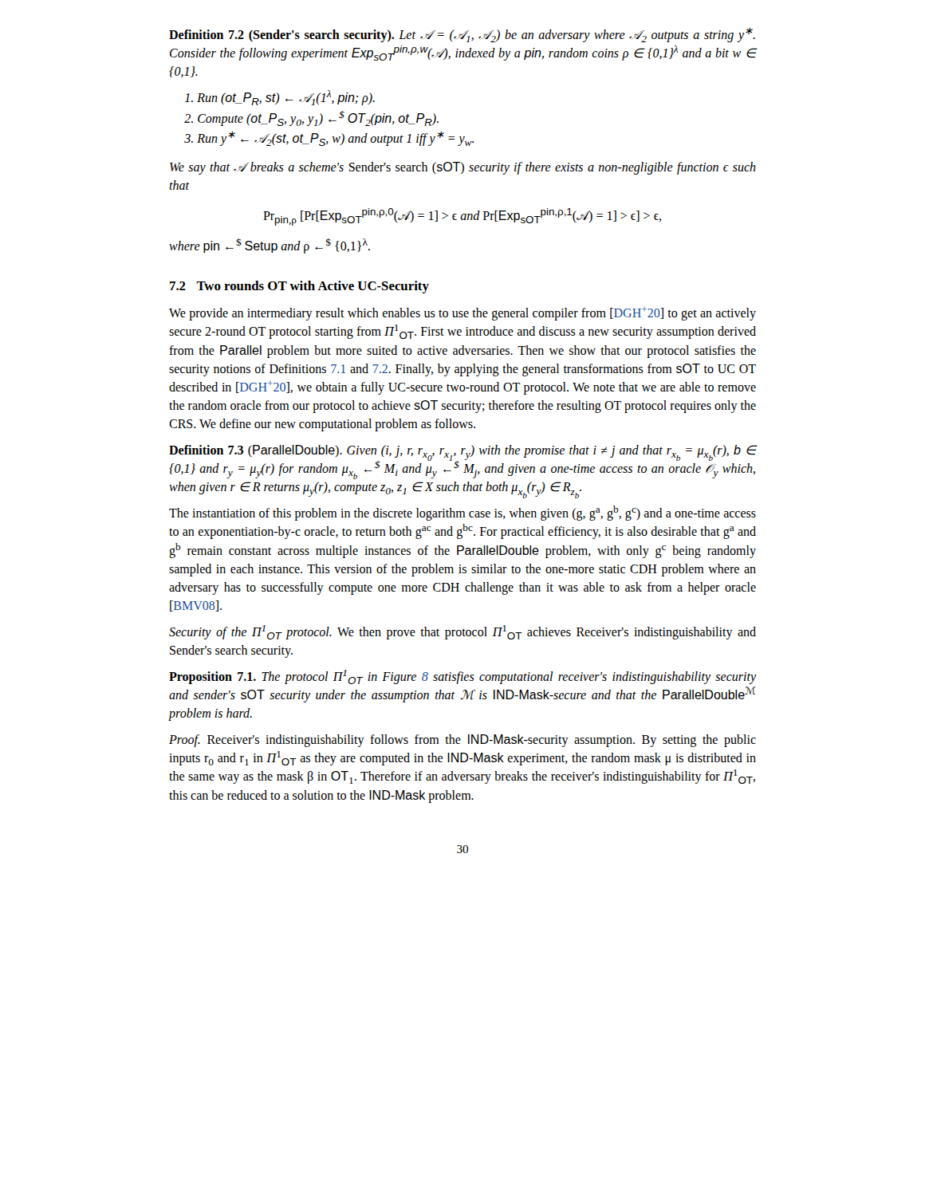Definition 7.2 (Sender's search security). Let 𝒜 = (𝒜1, 𝒜2) be an adversary where 𝒜2 outputs a string y∗. Consider the following experiment ExpsOTpin,ρ,w(𝒜), indexed by a pin, random coins ρ ∈ {0,1}λ and a bit w ∈ {0,1}.
Run (ot_PR, st) ← 𝒜1(1λ, pin; ρ).
Compute (ot_PS, y0, y1) ←$ OT2(pin, ot_PR).
Run y∗ ← 𝒜2(st, ot_PS, w) and output 1 iff y∗ = yw.
We say that 𝒜 breaks a scheme's Sender's search (sOT) security if there exists a non-negligible function ϵ such that
Prpin,ρ [Pr[ExpsOTpin,ρ,0(𝒜) = 1] > ϵ and Pr[ExpsOTpin,ρ,1(𝒜) = 1] > ϵ] > ϵ,
where pin ←$ Setup and ρ ←$ {0,1}λ.
7.2 Two rounds OT with Active UC-Security
We provide an intermediary result which enables us to use the general compiler from [DGH+20] to get an actively secure 2-round OT protocol starting from Π1OT. First we introduce and discuss a new security assumption derived from the Parallel problem but more suited to active adversaries. Then we show that our protocol satisfies the security notions of Definitions 7.1 and 7.2. Finally, by applying the general transformations from sOT to UC OT described in [DGH+20], we obtain a fully UC-secure two-round OT protocol. We note that we are able to remove the random oracle from our protocol to achieve sOT security; therefore the resulting OT protocol requires only the CRS. We define our new computational problem as follows.
Definition 7.3 (ParallelDouble). Given (i, j, r, rx0, rx1, ry) with the promise that i ≠ j and that rxb = μxb(r), b ∈ {0,1} and ry = μy(r) for random μxb ←$ Mi and μy ←$ Mj, and given a one-time access to an oracle 𝒪y which, when given r ∈ R returns μy(r), compute z0, z1 ∈ X such that both μxb(ry) ∈ Rzb.
The instantiation of this problem in the discrete logarithm case is, when given (g, ga, gb, gc) and a one-time access to an exponentiation-by-c oracle, to return both gac and gbc. For practical efficiency, it is also desirable that ga and gb remain constant across multiple instances of the ParallelDouble problem, with only gc being randomly sampled in each instance. This version of the problem is similar to the one-more static CDH problem where an adversary has to successfully compute one more CDH challenge than it was able to ask from a helper oracle [BMV08].
Security of the Π1OT protocol. We then prove that protocol Π1OT achieves Receiver's indistinguishability and Sender's search security.
Proposition 7.1. The protocol Π1OT in Figure 8 satisfies computational receiver's indistinguishability security and sender's sOT security under the assumption that ℳ is IND-Mask-secure and that the ParallelDoubleℳ problem is hard.
Proof. Receiver's indistinguishability follows from the IND-Mask-security assumption. By setting the public inputs r0 and r1 in Π1OT as they are computed in the IND-Mask experiment, the random mask μ is distributed in the same way as the mask β in OT1. Therefore if an adversary breaks the receiver's indistinguishability for Π1OT, this can be reduced to a solution to the IND-Mask problem.
30